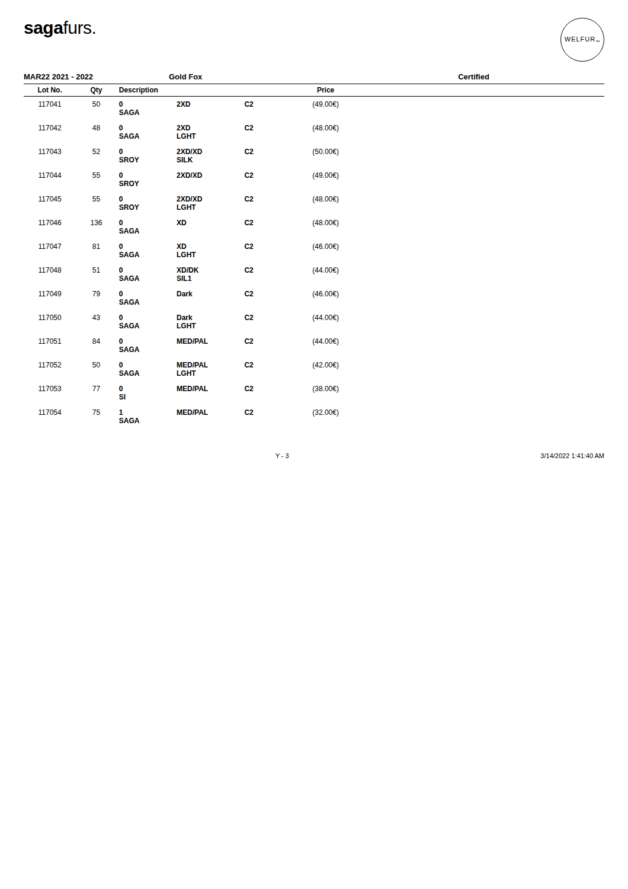sagafurs.
WELFUR™
MAR22 2021 - 2022
Gold Fox
Certified
| Lot No. | Qty | Description | Price | |
| --- | --- | --- | --- | --- |
| 117041 | 50 | 0 SAGA 2XD C2 | (49.00€) | |
| 117042 | 48 | 0 SAGA 2XD LGHT C2 | (48.00€) | |
| 117043 | 52 | 0 SROY 2XD/XD SILK C2 | (50.00€) | |
| 117044 | 55 | 0 SROY 2XD/XD C2 | (49.00€) | |
| 117045 | 55 | 0 SROY 2XD/XD LGHT C2 | (48.00€) | |
| 117046 | 136 | 0 SAGA XD C2 | (48.00€) | |
| 117047 | 81 | 0 SAGA XD LGHT C2 | (46.00€) | |
| 117048 | 51 | 0 SAGA XD/DK SIL1 C2 | (44.00€) | |
| 117049 | 79 | 0 SAGA Dark C2 | (46.00€) | |
| 117050 | 43 | 0 SAGA Dark LGHT C2 | (44.00€) | |
| 117051 | 84 | 0 SAGA MED/PAL C2 | (44.00€) | |
| 117052 | 50 | 0 SAGA MED/PAL LGHT C2 | (42.00€) | |
| 117053 | 77 | 0 SI MED/PAL C2 | (38.00€) | |
| 117054 | 75 | 1 SAGA MED/PAL C2 | (32.00€) | |
Y - 3
3/14/2022 1:41:40 AM